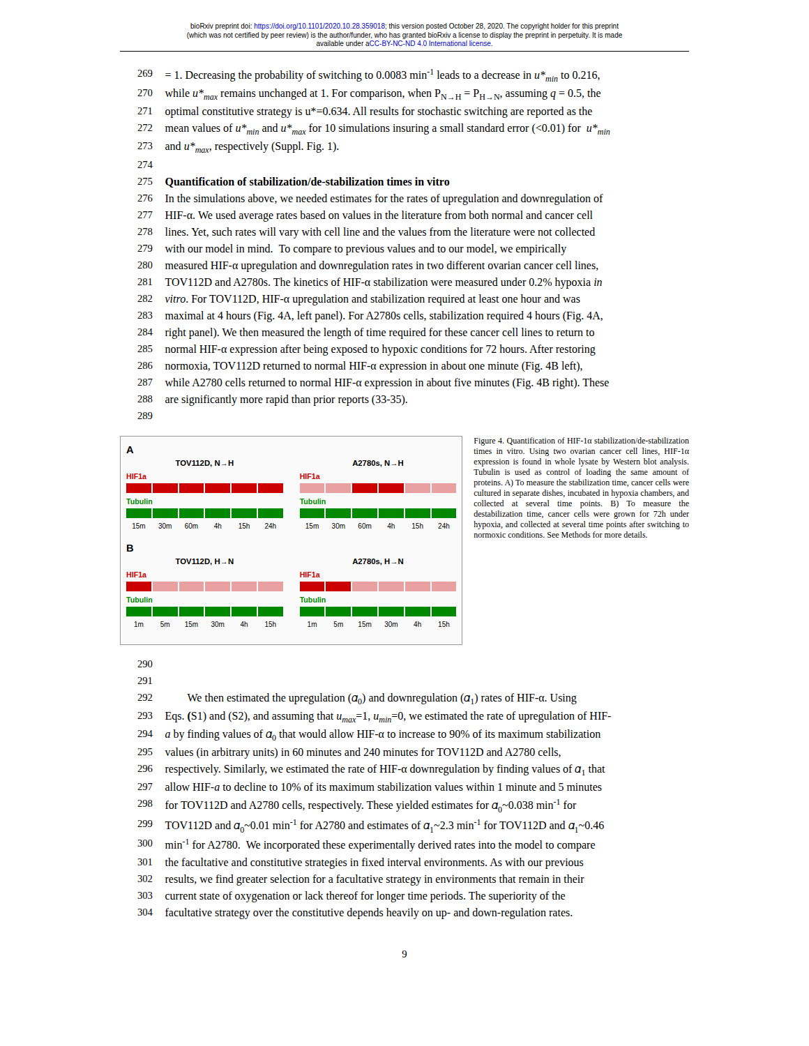bioRxiv preprint doi: https://doi.org/10.1101/2020.10.28.359018; this version posted October 28, 2020. The copyright holder for this preprint
(which was not certified by peer review) is the author/funder, who has granted bioRxiv a license to display the preprint in perpetuity. It is made
available under aCC-BY-NC-ND 4.0 International license.
269
= 1. Decreasing the probability of switching to 0.0083 min-1 leads to a decrease in u*min to 0.216,
270
while u*max remains unchanged at 1. For comparison, when PN→H = PH→N, assuming q = 0.5, the
271
optimal constitutive strategy is u*=0.634. All results for stochastic switching are reported as the
272
mean values of u*min and u*max for 10 simulations insuring a small standard error (<0.01) for u*min
273
and u*max, respectively (Suppl. Fig. 1).
274
275
Quantification of stabilization/de-stabilization times in vitro
276
In the simulations above, we needed estimates for the rates of upregulation and downregulation of
277
HIF-α. We used average rates based on values in the literature from both normal and cancer cell
278
lines. Yet, such rates will vary with cell line and the values from the literature were not collected
279
with our model in mind. To compare to previous values and to our model, we empirically
280
measured HIF-α upregulation and downregulation rates in two different ovarian cancer cell lines,
281
TOV112D and A2780s. The kinetics of HIF-α stabilization were measured under 0.2% hypoxia in
282
vitro. For TOV112D, HIF-α upregulation and stabilization required at least one hour and was
283
maximal at 4 hours (Fig. 4A, left panel). For A2780s cells, stabilization required 4 hours (Fig. 4A,
284
right panel). We then measured the length of time required for these cancer cell lines to return to
285
normal HIF-α expression after being exposed to hypoxic conditions for 72 hours. After restoring
286
normoxia, TOV112D returned to normal HIF-α expression in about one minute (Fig. 4B left),
287
while A2780 cells returned to normal HIF-α expression in about five minutes (Fig. 4B right). These
288
are significantly more rapid than prior reports (33-35).
289
A
TOV112D, N→H
HIF1a
Tubulin
15m 30m 60m 4h 15h 24h
A2780s, N→H
HIF1a
Tubulin
15m 30m 60m 4h 15h 24h
B
TOV112D, H→N
HIF1a
Tubulin
1m 5m 15m 30m 4h 15h
A2780s, H→N
HIF1a
Tubulin
1m 5m 15m 30m 4h 15h
Figure 4. Quantification of HIF-1α stabilization/de-stabilization times in vitro. Using two ovarian cancer cell lines, HIF-1α expression is found in whole lysate by Western blot analysis. Tubulin is used as control of loading the same amount of proteins. A) To measure the stabilization time, cancer cells were cultured in separate dishes, incubated in hypoxia chambers, and collected at several time points. B) To measure the destabilization time, cancer cells were grown for 72h under hypoxia, and collected at several time points after switching to normoxic conditions. See Methods for more details.
290
291
292
We then estimated the upregulation (𝛼0) and downregulation (𝛼1) rates of HIF-α. Using
293
Eqs. (S1) and (S2), and assuming that umax=1, umin=0, we estimated the rate of upregulation of HIF-
294
a by finding values of 𝛼0 that would allow HIF-α to increase to 90% of its maximum stabilization
295
values (in arbitrary units) in 60 minutes and 240 minutes for TOV112D and A2780 cells,
296
respectively. Similarly, we estimated the rate of HIF-α downregulation by finding values of 𝛼1 that
297
allow HIF-a to decline to 10% of its maximum stabilization values within 1 minute and 5 minutes
298
for TOV112D and A2780 cells, respectively. These yielded estimates for 𝛼0~0.038 min-1 for
299
TOV112D and 𝛼0~0.01 min-1 for A2780 and estimates of 𝛼1~2.3 min-1 for TOV112D and 𝛼1~0.46
300
min-1 for A2780. We incorporated these experimentally derived rates into the model to compare
301
the facultative and constitutive strategies in fixed interval environments. As with our previous
302
results, we find greater selection for a facultative strategy in environments that remain in their
303
current state of oxygenation or lack thereof for longer time periods. The superiority of the
304
facultative strategy over the constitutive depends heavily on up- and down-regulation rates.
9